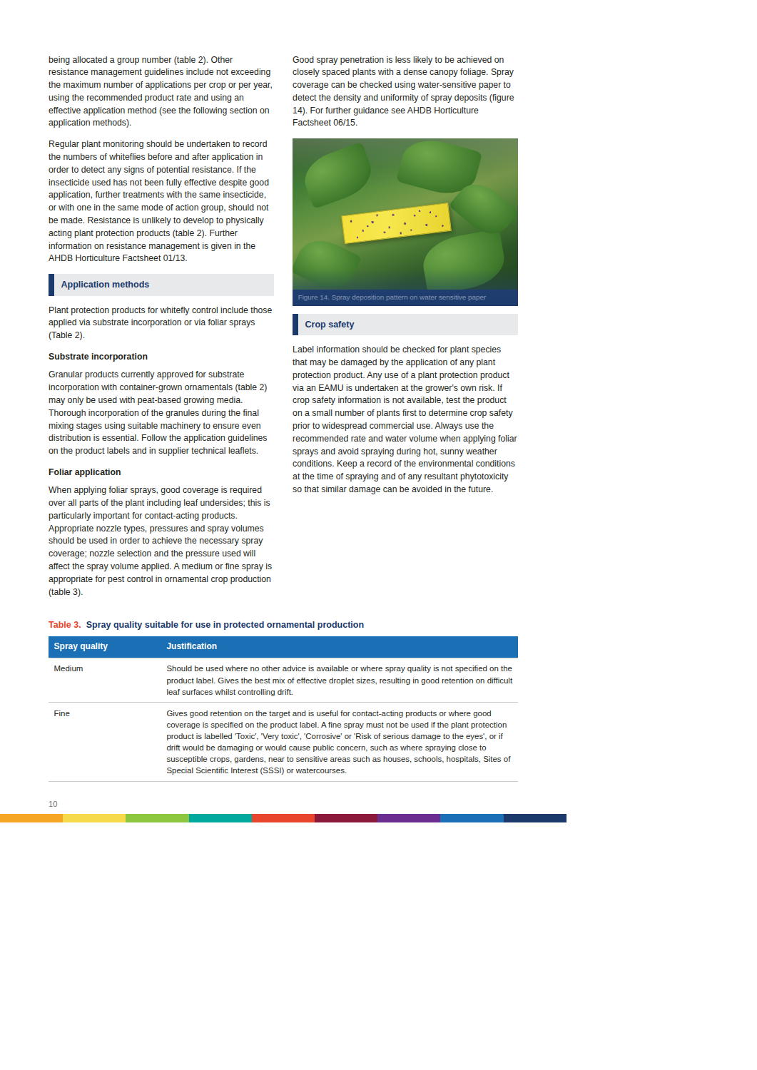being allocated a group number (table 2). Other resistance management guidelines include not exceeding the maximum number of applications per crop or per year, using the recommended product rate and using an effective application method (see the following section on application methods).
Regular plant monitoring should be undertaken to record the numbers of whiteflies before and after application in order to detect any signs of potential resistance. If the insecticide used has not been fully effective despite good application, further treatments with the same insecticide, or with one in the same mode of action group, should not be made. Resistance is unlikely to develop to physically acting plant protection products (table 2). Further information on resistance management is given in the AHDB Horticulture Factsheet 01/13.
Application methods
Plant protection products for whitefly control include those applied via substrate incorporation or via foliar sprays (Table 2).
Substrate incorporation
Granular products currently approved for substrate incorporation with container-grown ornamentals (table 2) may only be used with peat-based growing media. Thorough incorporation of the granules during the final mixing stages using suitable machinery to ensure even distribution is essential. Follow the application guidelines on the product labels and in supplier technical leaflets.
Foliar application
When applying foliar sprays, good coverage is required over all parts of the plant including leaf undersides; this is particularly important for contact-acting products. Appropriate nozzle types, pressures and spray volumes should be used in order to achieve the necessary spray coverage; nozzle selection and the pressure used will affect the spray volume applied. A medium or fine spray is appropriate for pest control in ornamental crop production (table 3).
Good spray penetration is less likely to be achieved on closely spaced plants with a dense canopy foliage. Spray coverage can be checked using water-sensitive paper to detect the density and uniformity of spray deposits (figure 14). For further guidance see AHDB Horticulture Factsheet 06/15.
Figure 14. Spray deposition pattern on water sensitive paper
Crop safety
Label information should be checked for plant species that may be damaged by the application of any plant protection product. Any use of a plant protection product via an EAMU is undertaken at the grower's own risk. If crop safety information is not available, test the product on a small number of plants first to determine crop safety prior to widespread commercial use. Always use the recommended rate and water volume when applying foliar sprays and avoid spraying during hot, sunny weather conditions. Keep a record of the environmental conditions at the time of spraying and of any resultant phytotoxicity so that similar damage can be avoided in the future.
Table 3. Spray quality suitable for use in protected ornamental production
| Spray quality | Justification |
| --- | --- |
| Medium | Should be used where no other advice is available or where spray quality is not specified on the product label. Gives the best mix of effective droplet sizes, resulting in good retention on difficult leaf surfaces whilst controlling drift. |
| Fine | Gives good retention on the target and is useful for contact-acting products or where good coverage is specified on the product label. A fine spray must not be used if the plant protection product is labelled 'Toxic', 'Very toxic', 'Corrosive' or 'Risk of serious damage to the eyes', or if drift would be damaging or would cause public concern, such as where spraying close to susceptible crops, gardens, near to sensitive areas such as houses, schools, hospitals, Sites of Special Scientific Interest (SSSI) or watercourses. |
10